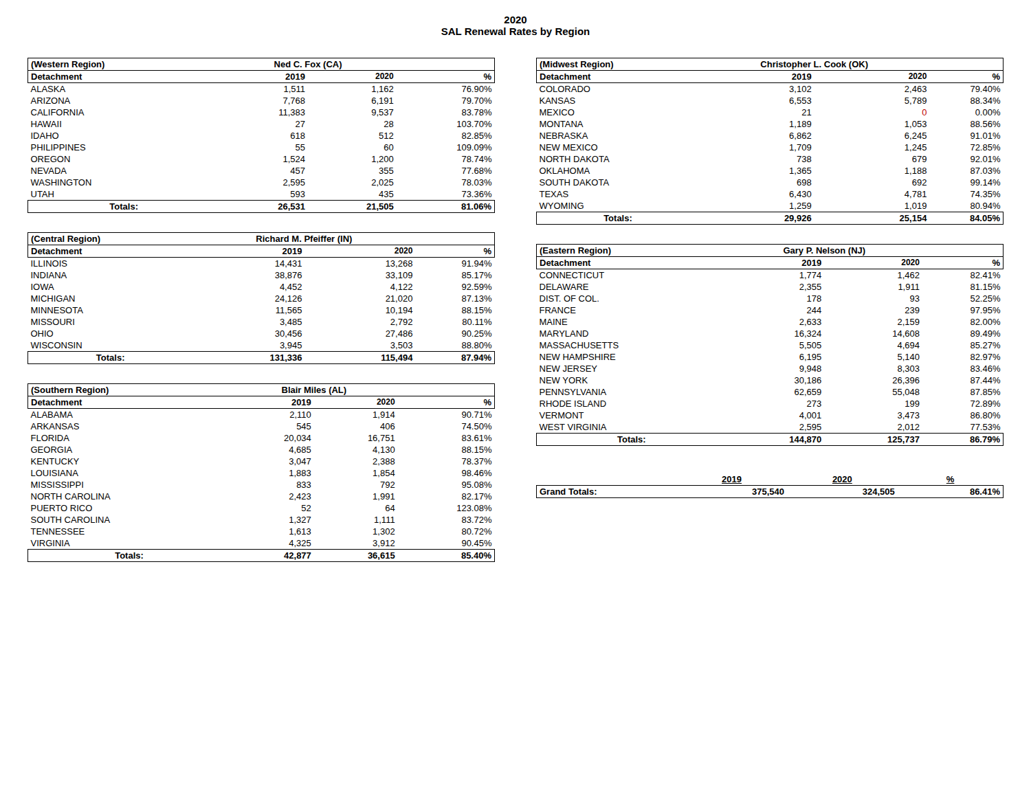2020SAL Renewal Rates by Region
| / (Western Region) / Ned C. Fox (CA) / / / Detachment / 2019 / 2020 / % / / ALASKA / 1,511 / 1,162 / 76.90% / / ARIZONA / 7,768 / 6,191 / 79.70% / / CALIFORNIA / 11,383 / 9,537 / 83.78% / / HAWAII / 27 / 28 / 103.70% / / IDAHO / 618 / 512 / 82.85% / / PHILIPPINES / 55 / 60 / 109.09% / / OREGON / 1,524 / 1,200 / 78.74% / / NEVADA / 457 / 355 / 77.68% / / WASHINGTON / 2,595 / 2,025 / 78.03% / / UTAH / 593 / 435 / 73.36% / / Totals: / 26,531 / 21,505 / 81.06% / / (Central Region) / Richard M. Pfeiffer (IN) / / / Detachment / 2019 / 2020 / % / / ILLINOIS / 14,431 / 13,268 / 91.94% / / INDIANA / 38,876 / 33,109 / 85.17% / / IOWA / 4,452 / 4,122 / 92.59% / / MICHIGAN / 24,126 / 21,020 / 87.13% / / MINNESOTA / 11,565 / 10,194 / 88.15% / / MISSOURI / 3,485 / 2,792 / 80.11% / / OHIO / 30,456 / 27,486 / 90.25% / / WISCONSIN / 3,945 / 3,503 / 88.80% / / Totals: / 131,336 / 115,494 / 87.94% / / (Southern Region) / Blair Miles (AL) / / / Detachment / 2019 / 2020 / % / / ALABAMA / 2,110 / 1,914 / 90.71% / / ARKANSAS / 545 / 406 / 74.50% / / FLORIDA / 20,034 / 16,751 / 83.61% / / GEORGIA / 4,685 / 4,130 / 88.15% / / KENTUCKY / 3,047 / 2,388 / 78.37% / / LOUISIANA / 1,883 / 1,854 / 98.46% / / MISSISSIPPI / 833 / 792 / 95.08% / / NORTH CAROLINA / 2,423 / 1,991 / 82.17% / / PUERTO RICO / 52 / 64 / 123.08% / / SOUTH CAROLINA / 1,327 / 1,111 / 83.72% / / TENNESSEE / 1,613 / 1,302 / 80.72% / / VIRGINIA / 4,325 / 3,912 / 90.45% / / Totals: / 42,877 / 36,615 / 85.40% / | / (Midwest Region) / Christopher L. Cook (OK) / / / Detachment / 2019 / 2020 / % / / COLORADO / 3,102 / 2,463 / 79.40% / / KANSAS / 6,553 / 5,789 / 88.34% / / MEXICO / 21 / 0 / 0.00% / / MONTANA / 1,189 / 1,053 / 88.56% / / NEBRASKA / 6,862 / 6,245 / 91.01% / / NEW MEXICO / 1,709 / 1,245 / 72.85% / / NORTH DAKOTA / 738 / 679 / 92.01% / / OKLAHOMA / 1,365 / 1,188 / 87.03% / / SOUTH DAKOTA / 698 / 692 / 99.14% / / TEXAS / 6,430 / 4,781 / 74.35% / / WYOMING / 1,259 / 1,019 / 80.94% / / Totals: / 29,926 / 25,154 / 84.05% / / (Eastern Region) / Gary P. Nelson (NJ) / / / Detachment / 2019 / 2020 / % / / CONNECTICUT / 1,774 / 1,462 / 82.41% / / DELAWARE / 2,355 / 1,911 / 81.15% / / DIST. OF COL. / 178 / 93 / 52.25% / / FRANCE / 244 / 239 / 97.95% / / MAINE / 2,633 / 2,159 / 82.00% / / MARYLAND / 16,324 / 14,608 / 89.49% / / MASSACHUSETTS / 5,505 / 4,694 / 85.27% / / NEW HAMPSHIRE / 6,195 / 5,140 / 82.97% / / NEW JERSEY / 9,948 / 8,303 / 83.46% / / NEW YORK / 30,186 / 26,396 / 87.44% / / PENNSYLVANIA / 62,659 / 55,048 / 87.85% / / RHODE ISLAND / 273 / 199 / 72.89% / / VERMONT / 4,001 / 3,473 / 86.80% / / WEST VIRGINIA / 2,595 / 2,012 / 77.53% / / Totals: / 144,870 / 125,737 / 86.79% / / / 2019 / 2020 / % / / Grand Totals: / 375,540 / 324,505 / 86.41% / |